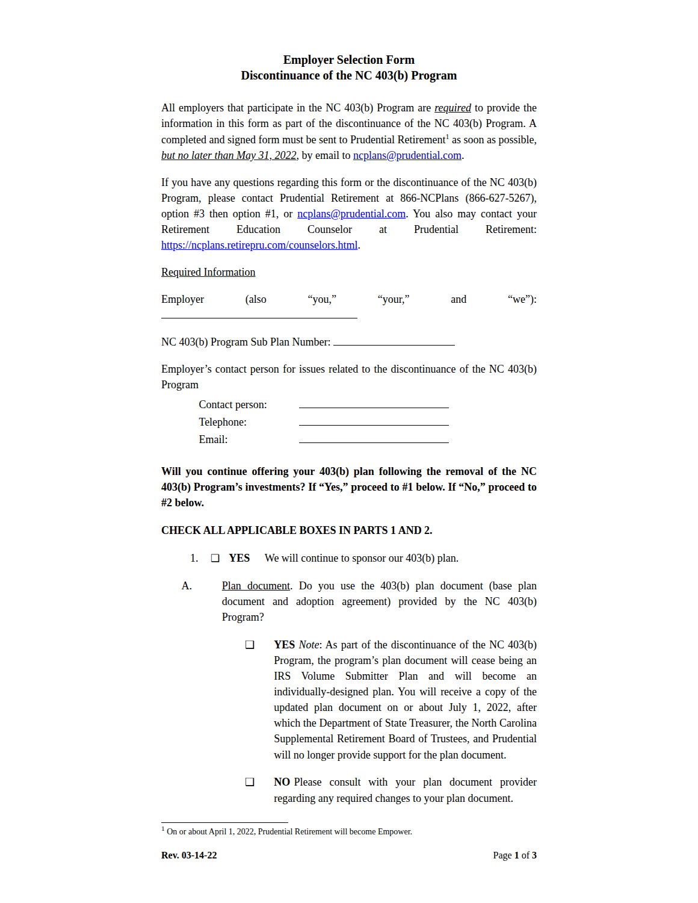Employer Selection Form
Discontinuance of the NC 403(b) Program
All employers that participate in the NC 403(b) Program are required to provide the information in this form as part of the discontinuance of the NC 403(b) Program. A completed and signed form must be sent to Prudential Retirement1 as soon as possible, but no later than May 31, 2022, by email to ncplans@prudential.com.
If you have any questions regarding this form or the discontinuance of the NC 403(b) Program, please contact Prudential Retirement at 866-NCPlans (866-627-5267), option #3 then option #1, or ncplans@prudential.com. You also may contact your Retirement Education Counselor at Prudential Retirement: https://ncplans.retirepru.com/counselors.html.
Required Information
Employer (also “you,” “your,” and “we”):
NC 403(b) Program Sub Plan Number:
Employer’s contact person for issues related to the discontinuance of the NC 403(b) Program
| Contact person: | |
| Telephone: | |
| Email: | |
Will you continue offering your 403(b) plan following the removal of the NC 403(b) Program’s investments? If “Yes,” proceed to #1 below. If “No,” proceed to #2 below.
CHECK ALL APPLICABLE BOXES IN PARTS 1 AND 2.
1.❑YESWe will continue to sponsor our 403(b) plan.
A. Plan document. Do you use the 403(b) plan document (base plan document and adoption agreement) provided by the NC 403(b) Program?
❑YES Note: As part of the discontinuance of the NC 403(b) Program, the program’s plan document will cease being an IRS Volume Submitter Plan and will become an individually-designed plan. You will receive a copy of the updated plan document on or about July 1, 2022, after which the Department of State Treasurer, the North Carolina Supplemental Retirement Board of Trustees, and Prudential will no longer provide support for the plan document.
❑NOPlease consult with your plan document provider regarding any required changes to your plan document.
1 On or about April 1, 2022, Prudential Retirement will become Empower.
Rev. 03-14-22
Page 1 of 3